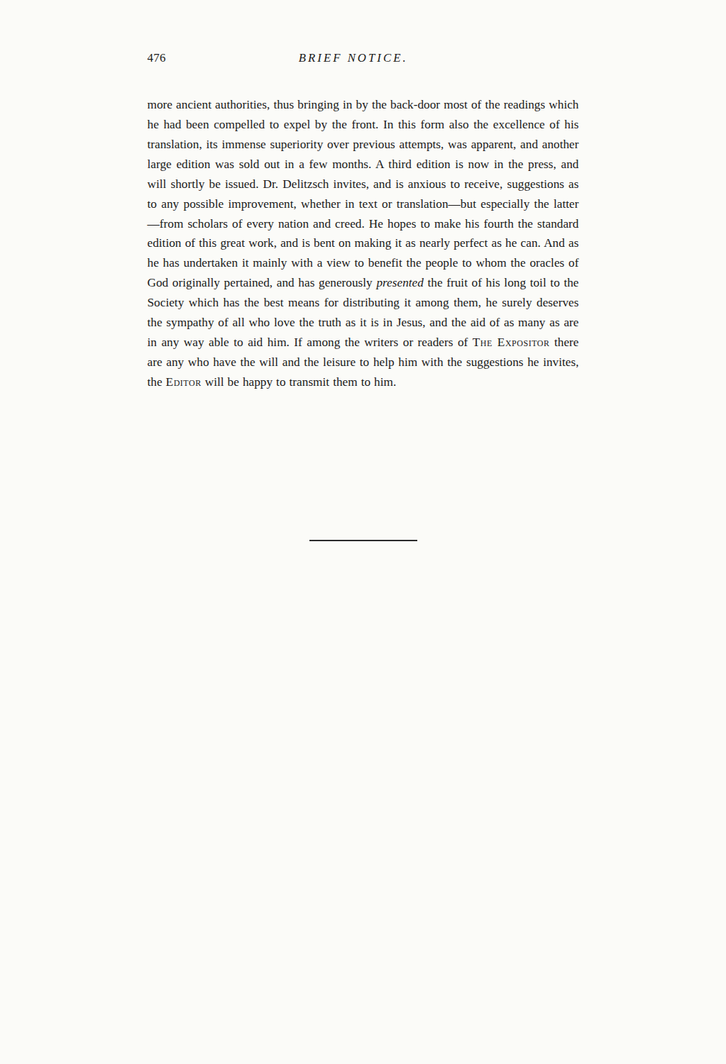476 BRIEF NOTICE.
more ancient authorities, thus bringing in by the back-door most of the readings which he had been compelled to expel by the front. In this form also the excellence of his translation, its immense superiority over previous attempts, was apparent, and another large edition was sold out in a few months. A third edition is now in the press, and will shortly be issued. Dr. Delitzsch invites, and is anxious to receive, suggestions as to any possible improvement, whether in text or translation—but especially the latter—from scholars of every nation and creed. He hopes to make his fourth the standard edition of this great work, and is bent on making it as nearly perfect as he can. And as he has undertaken it mainly with a view to benefit the people to whom the oracles of God originally pertained, and has generously presented the fruit of his long toil to the Society which has the best means for distributing it among them, he surely deserves the sympathy of all who love the truth as it is in Jesus, and the aid of as many as are in any way able to aid him. If among the writers or readers of The Expositor there are any who have the will and the leisure to help him with the suggestions he invites, the Editor will be happy to transmit them to him.